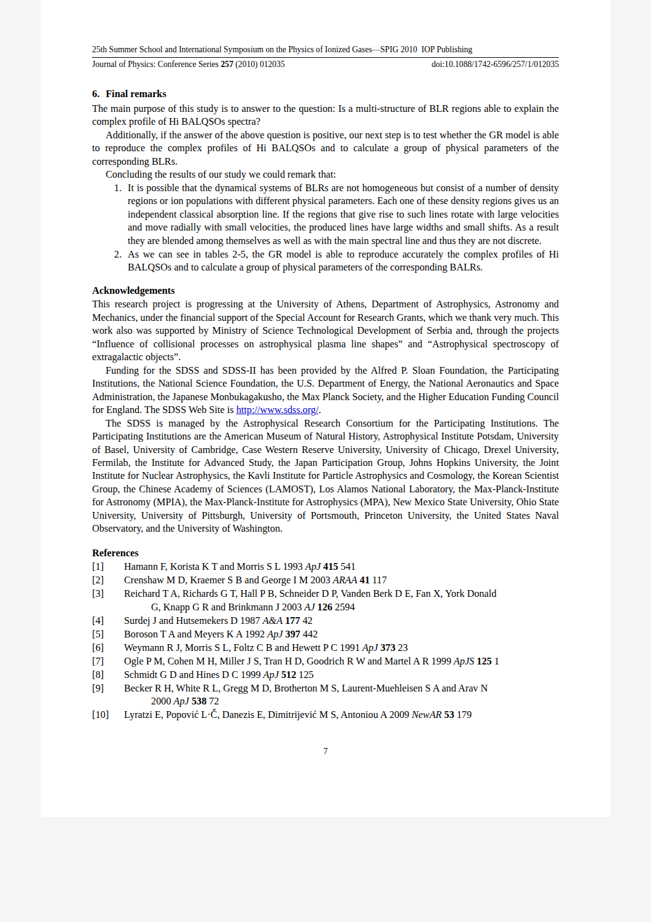25th Summer School and International Symposium on the Physics of Ionized Gases—SPIG 2010 IOP Publishing
Journal of Physics: Conference Series 257 (2010) 012035 doi:10.1088/1742-6596/257/1/012035
6. Final remarks
The main purpose of this study is to answer to the question: Is a multi-structure of BLR regions able to explain the complex profile of Hi BALQSOs spectra?
Additionally, if the answer of the above question is positive, our next step is to test whether the GR model is able to reproduce the complex profiles of Hi BALQSOs and to calculate a group of physical parameters of the corresponding BLRs.
Concluding the results of our study we could remark that:
It is possible that the dynamical systems of BLRs are not homogeneous but consist of a number of density regions or ion populations with different physical parameters. Each one of these density regions gives us an independent classical absorption line. If the regions that give rise to such lines rotate with large velocities and move radially with small velocities, the produced lines have large widths and small shifts. As a result they are blended among themselves as well as with the main spectral line and thus they are not discrete.
As we can see in tables 2-5, the GR model is able to reproduce accurately the complex profiles of Hi BALQSOs and to calculate a group of physical parameters of the corresponding BALRs.
Acknowledgements
This research project is progressing at the University of Athens, Department of Astrophysics, Astronomy and Mechanics, under the financial support of the Special Account for Research Grants, which we thank very much. This work also was supported by Ministry of Science Technological Development of Serbia and, through the projects “Influence of collisional processes on astrophysical plasma line shapes” and “Astrophysical spectroscopy of extragalactic objects”.
Funding for the SDSS and SDSS-II has been provided by the Alfred P. Sloan Foundation, the Participating Institutions, the National Science Foundation, the U.S. Department of Energy, the National Aeronautics and Space Administration, the Japanese Monbukagakusho, the Max Planck Society, and the Higher Education Funding Council for England. The SDSS Web Site is http://www.sdss.org/.
The SDSS is managed by the Astrophysical Research Consortium for the Participating Institutions. The Participating Institutions are the American Museum of Natural History, Astrophysical Institute Potsdam, University of Basel, University of Cambridge, Case Western Reserve University, University of Chicago, Drexel University, Fermilab, the Institute for Advanced Study, the Japan Participation Group, Johns Hopkins University, the Joint Institute for Nuclear Astrophysics, the Kavli Institute for Particle Astrophysics and Cosmology, the Korean Scientist Group, the Chinese Academy of Sciences (LAMOST), Los Alamos National Laboratory, the Max-Planck-Institute for Astronomy (MPIA), the Max-Planck-Institute for Astrophysics (MPA), New Mexico State University, Ohio State University, University of Pittsburgh, University of Portsmouth, Princeton University, the United States Naval Observatory, and the University of Washington.
References
[1] Hamann F, Korista K T and Morris S L 1993 ApJ 415 541
[2] Crenshaw M D, Kraemer S B and George I M 2003 ARAA 41 117
[3] Reichard T A, Richards G T, Hall P B, Schneider D P, Vanden Berk D E, Fan X, York DonaldG, Knapp G R and Brinkmann J 2003 AJ 126 2594
[4] Surdej J and Hutsemekers D 1987 A&A 177 42
[5] Boroson T A and Meyers K A 1992 ApJ 397 442
[6] Weymann R J, Morris S L, Foltz C B and Hewett P C 1991 ApJ 373 23
[7] Ogle P M, Cohen M H, Miller J S, Tran H D, Goodrich R W and Martel A R 1999 ApJS 125 1
[8] Schmidt G D and Hines D C 1999 ApJ 512 125
[9] Becker R H, White R L, Gregg M D, Brotherton M S, Laurent-Muehleisen S A and Arav N2000 ApJ 538 72
[10] Lyratzi E, Popović L·Č, Danezis E, Dimitrijević M S, Antoniou A 2009 NewAR 53 179
7